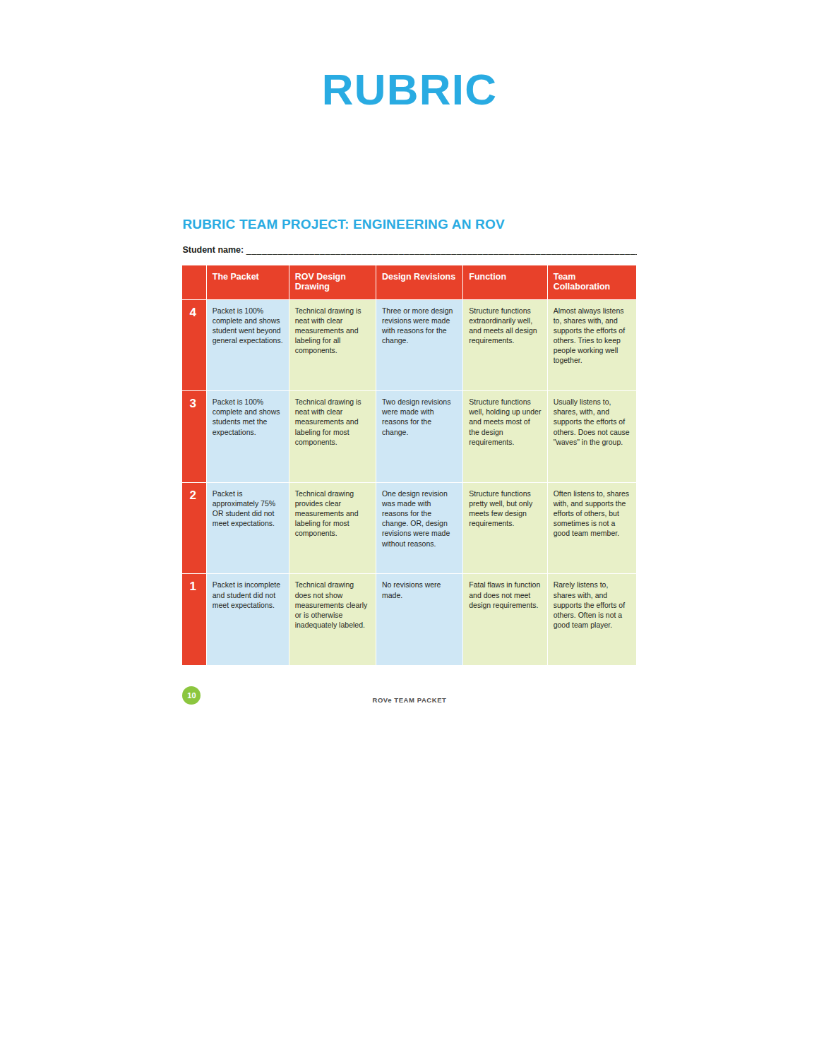Rubric
Rubric Team Project: Engineering an ROV
Student name: _______________________________________________________________________________
| | The Packet | ROV Design Drawing | Design Revisions | Function | Team Collaboration |
| --- | --- | --- | --- | --- | --- |
| 4 | Packet is 100% complete and shows student went beyond general expectations. | Technical drawing is neat with clear measurements and labeling for all components. | Three or more design revisions were made with reasons for the change. | Structure functions extraordinarily well, and meets all design requirements. | Almost always listens to, shares with, and supports the efforts of others. Tries to keep people working well together. |
| 3 | Packet is 100% complete and shows students met the expectations. | Technical drawing is neat with clear measurements and labeling for most components. | Two design revisions were made with reasons for the change. | Structure functions well, holding up under and meets most of the design requirements. | Usually listens to, shares, with, and supports the efforts of others. Does not cause "waves" in the group. |
| 2 | Packet is approximately 75% OR student did not meet expectations. | Technical drawing provides clear measurements and labeling for most components. | One design revision was made with reasons for the change. OR, design revisions were made without reasons. | Structure functions pretty well, but only meets few design requirements. | Often listens to, shares with, and supports the efforts of others, but sometimes is not a good team member. |
| 1 | Packet is incomplete and student did not meet expectations. | Technical drawing does not show measurements clearly or is otherwise inadequately labeled. | No revisions were made. | Fatal flaws in function and does not meet design requirements. | Rarely listens to, shares with, and supports the efforts of others. Often is not a good team player. |
10
ROVe TEAM PACKET